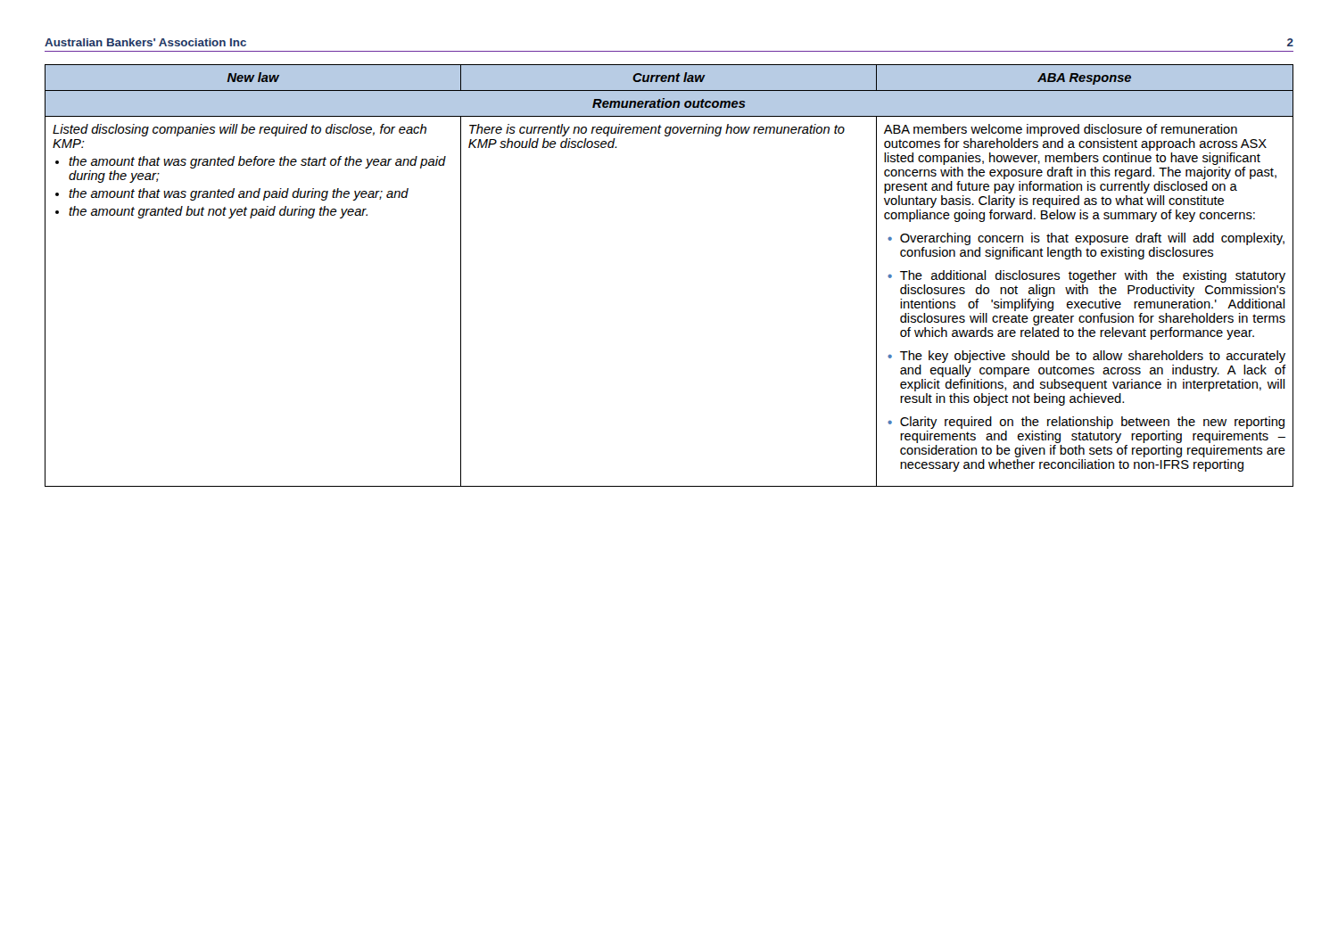Australian Bankers' Association Inc 2
| New law | Current law | ABA Response |
| --- | --- | --- |
| Remuneration outcomes |
| Listed disclosing companies will be required to disclose, for each KMP: the amount that was granted before the start of the year and paid during the year; the amount that was granted and paid during the year; and the amount granted but not yet paid during the year. | There is currently no requirement governing how remuneration to KMP should be disclosed. | ABA members welcome improved disclosure of remuneration outcomes for shareholders and a consistent approach across ASX listed companies, however, members continue to have significant concerns with the exposure draft in this regard. The majority of past, present and future pay information is currently disclosed on a voluntary basis. Clarity is required as to what will constitute compliance going forward. Below is a summary of key concerns: Overarching concern is that exposure draft will add complexity, confusion and significant length to existing disclosures The additional disclosures together with the existing statutory disclosures do not align with the Productivity Commission's intentions of 'simplifying executive remuneration.' Additional disclosures will create greater confusion for shareholders in terms of which awards are related to the relevant performance year. The key objective should be to allow shareholders to accurately and equally compare outcomes across an industry. A lack of explicit definitions, and subsequent variance in interpretation, will result in this object not being achieved. Clarity required on the relationship between the new reporting requirements and existing statutory reporting requirements – consideration to be given if both sets of reporting requirements are necessary and whether reconciliation to non-IFRS reporting |